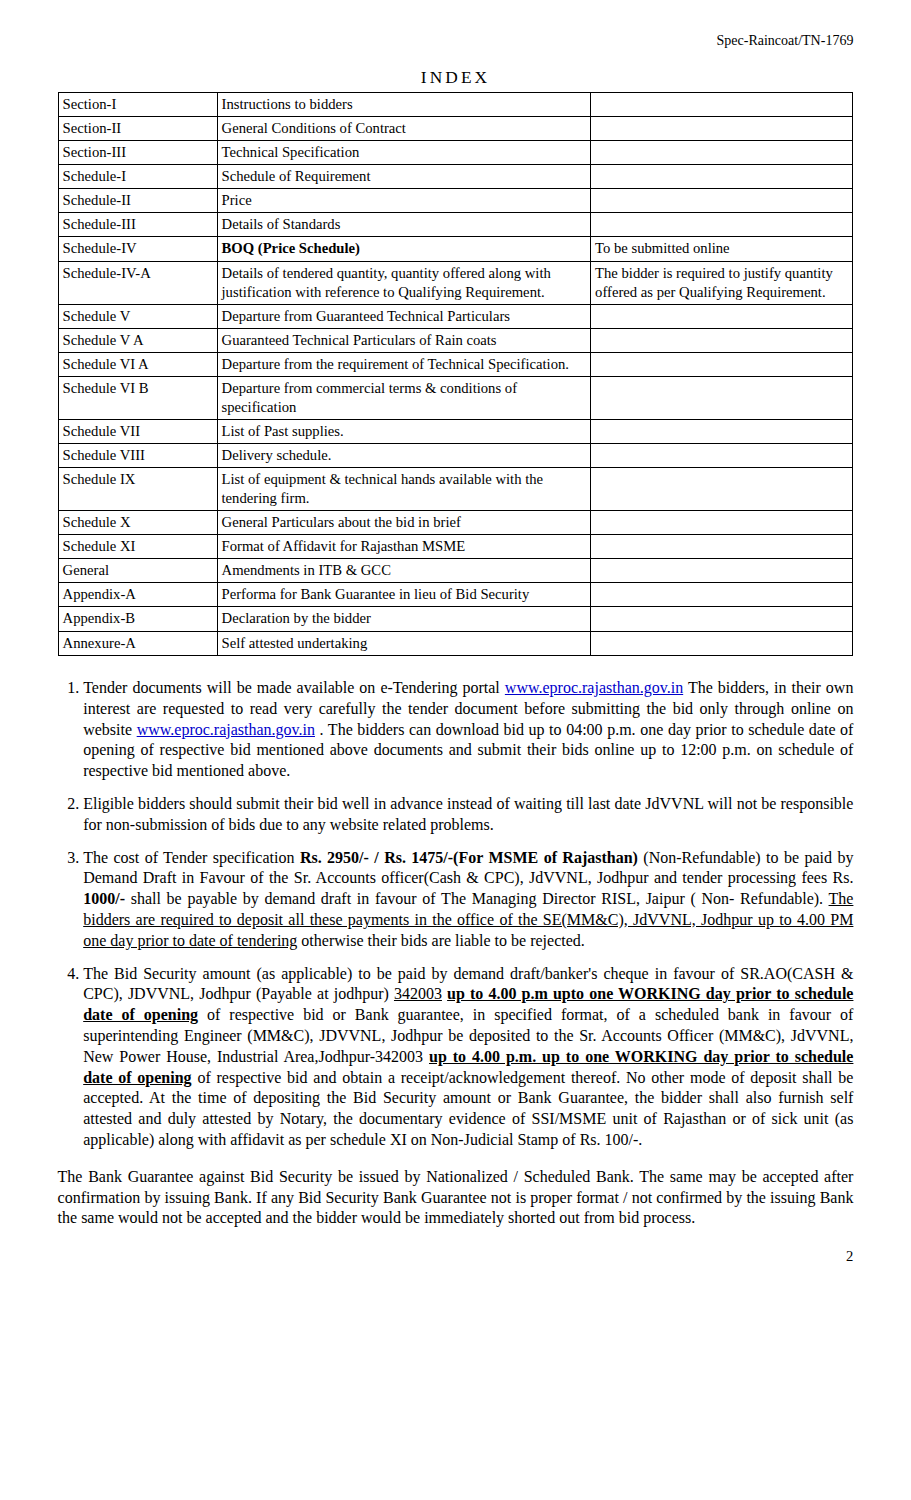Spec-Raincoat/TN-1769
INDEX
| Section-I | Instructions to bidders | |
| Section-II | General Conditions of Contract | |
| Section-III | Technical Specification | |
| Schedule-I | Schedule of Requirement | |
| Schedule-II | Price | |
| Schedule-III | Details of Standards | |
| Schedule-IV | BOQ (Price Schedule) | To be submitted online |
| Schedule-IV-A | Details of tendered quantity, quantity offered along with justification with reference to Qualifying Requirement. | The bidder is required to justify quantity offered as per Qualifying Requirement. |
| Schedule V | Departure from Guaranteed Technical Particulars | |
| Schedule V A | Guaranteed Technical Particulars of Rain coats | |
| Schedule VI A | Departure from the requirement of Technical Specification. | |
| Schedule VI B | Departure from commercial terms & conditions of specification | |
| Schedule VII | List of Past supplies. | |
| Schedule VIII | Delivery schedule. | |
| Schedule IX | List of equipment & technical hands available with the tendering firm. | |
| Schedule X | General Particulars about the bid in brief | |
| Schedule XI | Format of Affidavit for Rajasthan MSME | |
| General | Amendments in ITB & GCC | |
| Appendix-A | Performa for Bank Guarantee in lieu of Bid Security | |
| Appendix-B | Declaration by the bidder | |
| Annexure-A | Self attested undertaking | |
Tender documents will be made available on e-Tendering portal www.eproc.rajasthan.gov.in The bidders, in their own interest are requested to read very carefully the tender document before submitting the bid only through online on website www.eproc.rajasthan.gov.in . The bidders can download bid up to 04:00 p.m. one day prior to schedule date of opening of respective bid mentioned above documents and submit their bids online up to 12:00 p.m. on schedule of respective bid mentioned above.
Eligible bidders should submit their bid well in advance instead of waiting till last date JdVVNL will not be responsible for non-submission of bids due to any website related problems.
The cost of Tender specification Rs. 2950/- / Rs. 1475/-(For MSME of Rajasthan) (Non-Refundable) to be paid by Demand Draft in Favour of the Sr. Accounts officer(Cash & CPC), JdVVNL, Jodhpur and tender processing fees Rs. 1000/- shall be payable by demand draft in favour of The Managing Director RISL, Jaipur ( Non- Refundable). The bidders are required to deposit all these payments in the office of the SE(MM&C), JdVVNL, Jodhpur up to 4.00 PM one day prior to date of tendering otherwise their bids are liable to be rejected.
The Bid Security amount (as applicable) to be paid by demand draft/banker's cheque in favour of SR.AO(CASH & CPC), JDVVNL, Jodhpur (Payable at jodhpur) 342003 up to 4.00 p.m upto one WORKING day prior to schedule date of opening of respective bid or Bank guarantee, in specified format, of a scheduled bank in favour of superintending Engineer (MM&C), JDVVNL, Jodhpur be deposited to the Sr. Accounts Officer (MM&C), JdVVNL, New Power House, Industrial Area,Jodhpur-342003 up to 4.00 p.m. up to one WORKING day prior to schedule date of opening of respective bid and obtain a receipt/acknowledgement thereof. No other mode of deposit shall be accepted. At the time of depositing the Bid Security amount or Bank Guarantee, the bidder shall also furnish self attested and duly attested by Notary, the documentary evidence of SSI/MSME unit of Rajasthan or of sick unit (as applicable) along with affidavit as per schedule XI on Non-Judicial Stamp of Rs. 100/-.
The Bank Guarantee against Bid Security be issued by Nationalized / Scheduled Bank. The same may be accepted after confirmation by issuing Bank. If any Bid Security Bank Guarantee not is proper format / not confirmed by the issuing Bank the same would not be accepted and the bidder would be immediately shorted out from bid process.
2